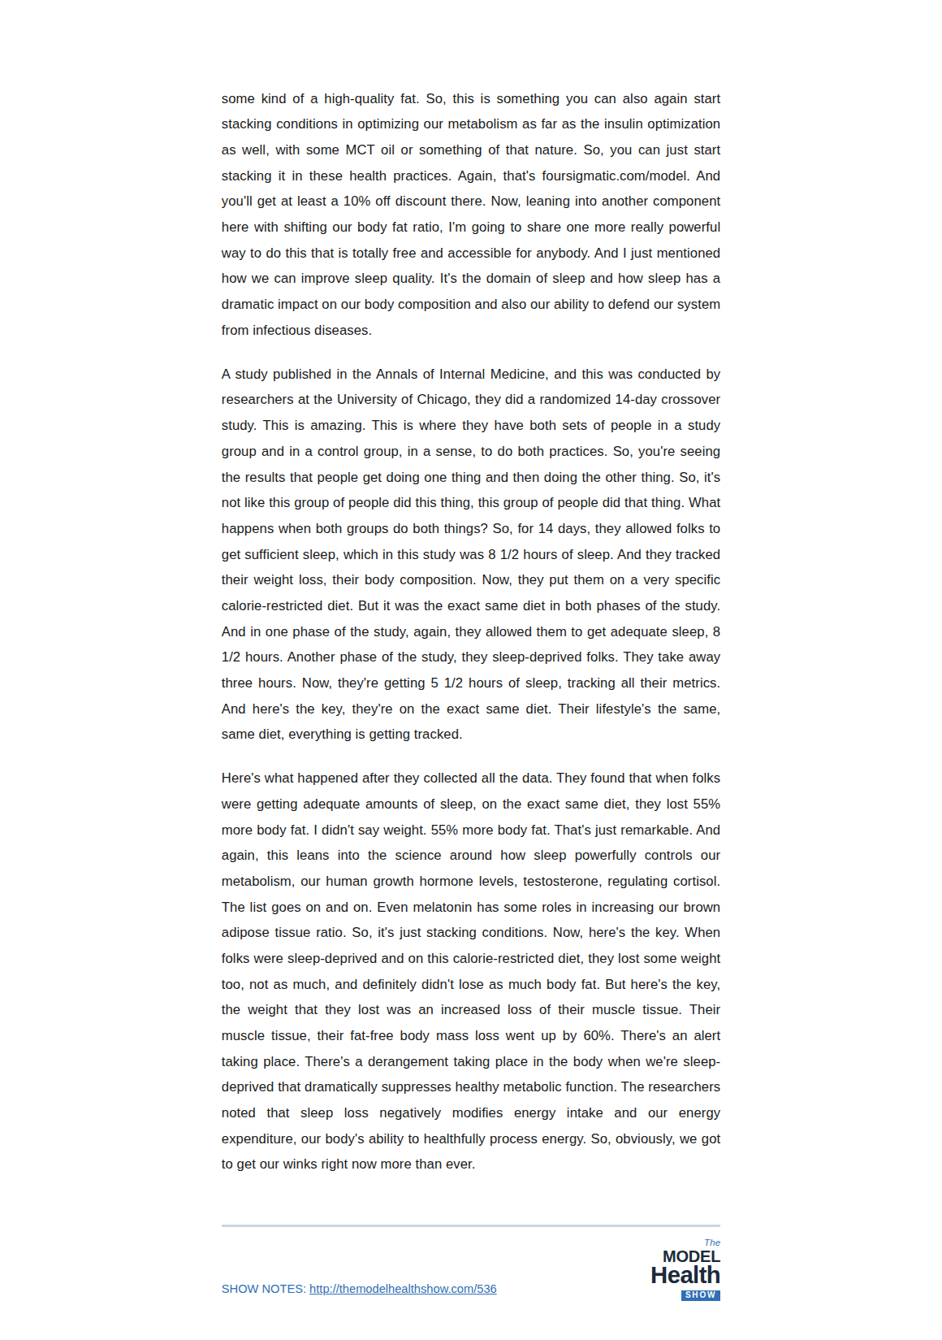some kind of a high-quality fat. So, this is something you can also again start stacking conditions in optimizing our metabolism as far as the insulin optimization as well, with some MCT oil or something of that nature. So, you can just start stacking it in these health practices. Again, that's foursigmatic.com/model. And you'll get at least a 10% off discount there. Now, leaning into another component here with shifting our body fat ratio, I'm going to share one more really powerful way to do this that is totally free and accessible for anybody. And I just mentioned how we can improve sleep quality. It's the domain of sleep and how sleep has a dramatic impact on our body composition and also our ability to defend our system from infectious diseases.
A study published in the Annals of Internal Medicine, and this was conducted by researchers at the University of Chicago, they did a randomized 14-day crossover study. This is amazing. This is where they have both sets of people in a study group and in a control group, in a sense, to do both practices. So, you're seeing the results that people get doing one thing and then doing the other thing. So, it's not like this group of people did this thing, this group of people did that thing. What happens when both groups do both things? So, for 14 days, they allowed folks to get sufficient sleep, which in this study was 8 1/2 hours of sleep. And they tracked their weight loss, their body composition. Now, they put them on a very specific calorie-restricted diet. But it was the exact same diet in both phases of the study. And in one phase of the study, again, they allowed them to get adequate sleep, 8 1/2 hours. Another phase of the study, they sleep-deprived folks. They take away three hours. Now, they're getting 5 1/2 hours of sleep, tracking all their metrics. And here's the key, they're on the exact same diet. Their lifestyle's the same, same diet, everything is getting tracked.
Here's what happened after they collected all the data. They found that when folks were getting adequate amounts of sleep, on the exact same diet, they lost 55% more body fat. I didn't say weight. 55% more body fat. That's just remarkable. And again, this leans into the science around how sleep powerfully controls our metabolism, our human growth hormone levels, testosterone, regulating cortisol. The list goes on and on. Even melatonin has some roles in increasing our brown adipose tissue ratio. So, it's just stacking conditions. Now, here's the key. When folks were sleep-deprived and on this calorie-restricted diet, they lost some weight too, not as much, and definitely didn't lose as much body fat. But here's the key, the weight that they lost was an increased loss of their muscle tissue. Their muscle tissue, their fat-free body mass loss went up by 60%. There's an alert taking place. There's a derangement taking place in the body when we're sleep-deprived that dramatically suppresses healthy metabolic function. The researchers noted that sleep loss negatively modifies energy intake and our energy expenditure, our body's ability to healthfully process energy. So, obviously, we got to get our winks right now more than ever.
SHOW NOTES: http://themodelhealthshow.com/536
The MODEL Health SHOW